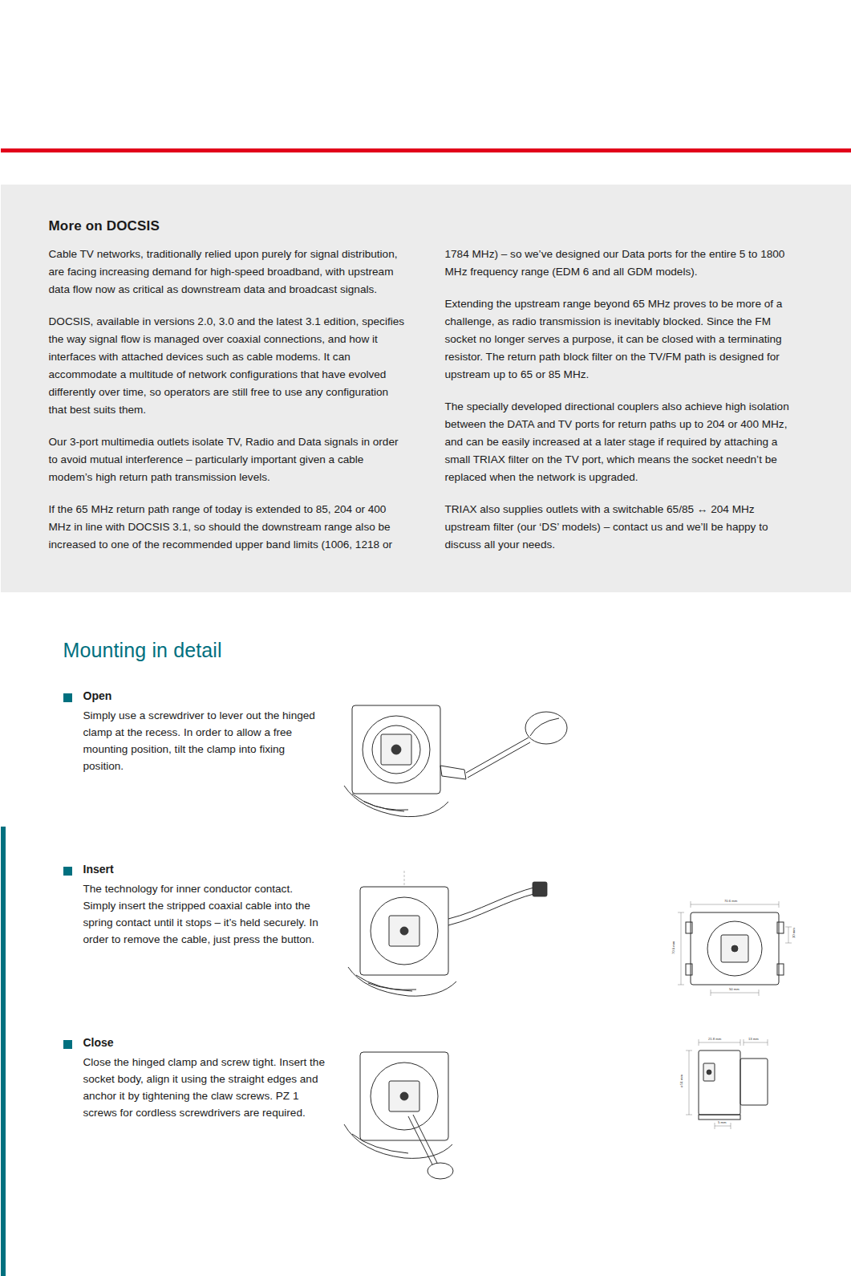More on DOCSIS
Cable TV networks, traditionally relied upon purely for signal distribution, are facing increasing demand for high-speed broadband, with upstream data flow now as critical as downstream data and broadcast signals.
DOCSIS, available in versions 2.0, 3.0 and the latest 3.1 edition, specifies the way signal flow is managed over coaxial connections, and how it interfaces with attached devices such as cable modems. It can accommodate a multitude of network configurations that have evolved differently over time, so operators are still free to use any configuration that best suits them.
Our 3-port multimedia outlets isolate TV, Radio and Data signals in order to avoid mutual interference – particularly important given a cable modem’s high return path transmission levels.
If the 65 MHz return path range of today is extended to 85, 204 or 400 MHz in line with DOCSIS 3.1, so should the downstream range also be increased to one of the recommended upper band limits (1006, 1218 or
1784 MHz) – so we’ve designed our Data ports for the entire 5 to 1800 MHz frequency range (EDM 6 and all GDM models).
Extending the upstream range beyond 65 MHz proves to be more of a challenge, as radio transmission is inevitably blocked. Since the FM socket no longer serves a purpose, it can be closed with a terminating resistor. The return path block filter on the TV/FM path is designed for upstream up to 65 or 85 MHz.
The specially developed directional couplers also achieve high isolation between the DATA and TV ports for return paths up to 204 or 400 MHz, and can be easily increased at a later stage if required by attaching a small TRIAX filter on the TV port, which means the socket needn’t be replaced when the network is upgraded.
TRIAX also supplies outlets with a switchable 65/85 ↔ 204 MHz upstream filter (our ‘DS’ models) – contact us and we’ll be happy to discuss all your needs.
Mounting in detail
Open
Simply use a screwdriver to lever out the hinged clamp at the recess. In order to allow a free mounting position, tilt the clamp into fixing position.
Insert
The technology for inner conductor contact. Simply insert the stripped coaxial cable into the spring contact until it stops – it’s held securely. In order to remove the cable, just press the button.
Close
Close the hinged clamp and screw tight. Insert the socket body, align it using the straight edges and anchor it by tightening the claw screws. PZ 1 screws for cordless screwdrivers are required.
70.6 mm 70.6 mm 10 mm 50 mm
21.8 mm 13 mm ⌀ 51 mm 5 mm